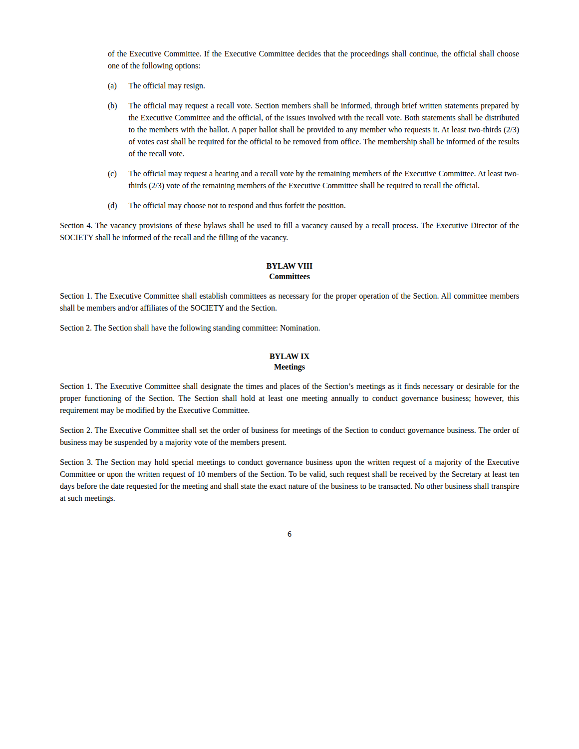of the Executive Committee. If the Executive Committee decides that the proceedings shall continue, the official shall choose one of the following options:
(a) The official may resign.
(b) The official may request a recall vote. Section members shall be informed, through brief written statements prepared by the Executive Committee and the official, of the issues involved with the recall vote. Both statements shall be distributed to the members with the ballot. A paper ballot shall be provided to any member who requests it. At least two-thirds (2/3) of votes cast shall be required for the official to be removed from office. The membership shall be informed of the results of the recall vote.
(c) The official may request a hearing and a recall vote by the remaining members of the Executive Committee. At least two-thirds (2/3) vote of the remaining members of the Executive Committee shall be required to recall the official.
(d) The official may choose not to respond and thus forfeit the position.
Section 4. The vacancy provisions of these bylaws shall be used to fill a vacancy caused by a recall process. The Executive Director of the SOCIETY shall be informed of the recall and the filling of the vacancy.
BYLAW VIIICommittees
Section 1. The Executive Committee shall establish committees as necessary for the proper operation of the Section. All committee members shall be members and/or affiliates of the SOCIETY and the Section.
Section 2. The Section shall have the following standing committee: Nomination.
BYLAW IXMeetings
Section 1. The Executive Committee shall designate the times and places of the Section’s meetings as it finds necessary or desirable for the proper functioning of the Section. The Section shall hold at least one meeting annually to conduct governance business; however, this requirement may be modified by the Executive Committee.
Section 2. The Executive Committee shall set the order of business for meetings of the Section to conduct governance business. The order of business may be suspended by a majority vote of the members present.
Section 3. The Section may hold special meetings to conduct governance business upon the written request of a majority of the Executive Committee or upon the written request of 10 members of the Section. To be valid, such request shall be received by the Secretary at least ten days before the date requested for the meeting and shall state the exact nature of the business to be transacted. No other business shall transpire at such meetings.
6